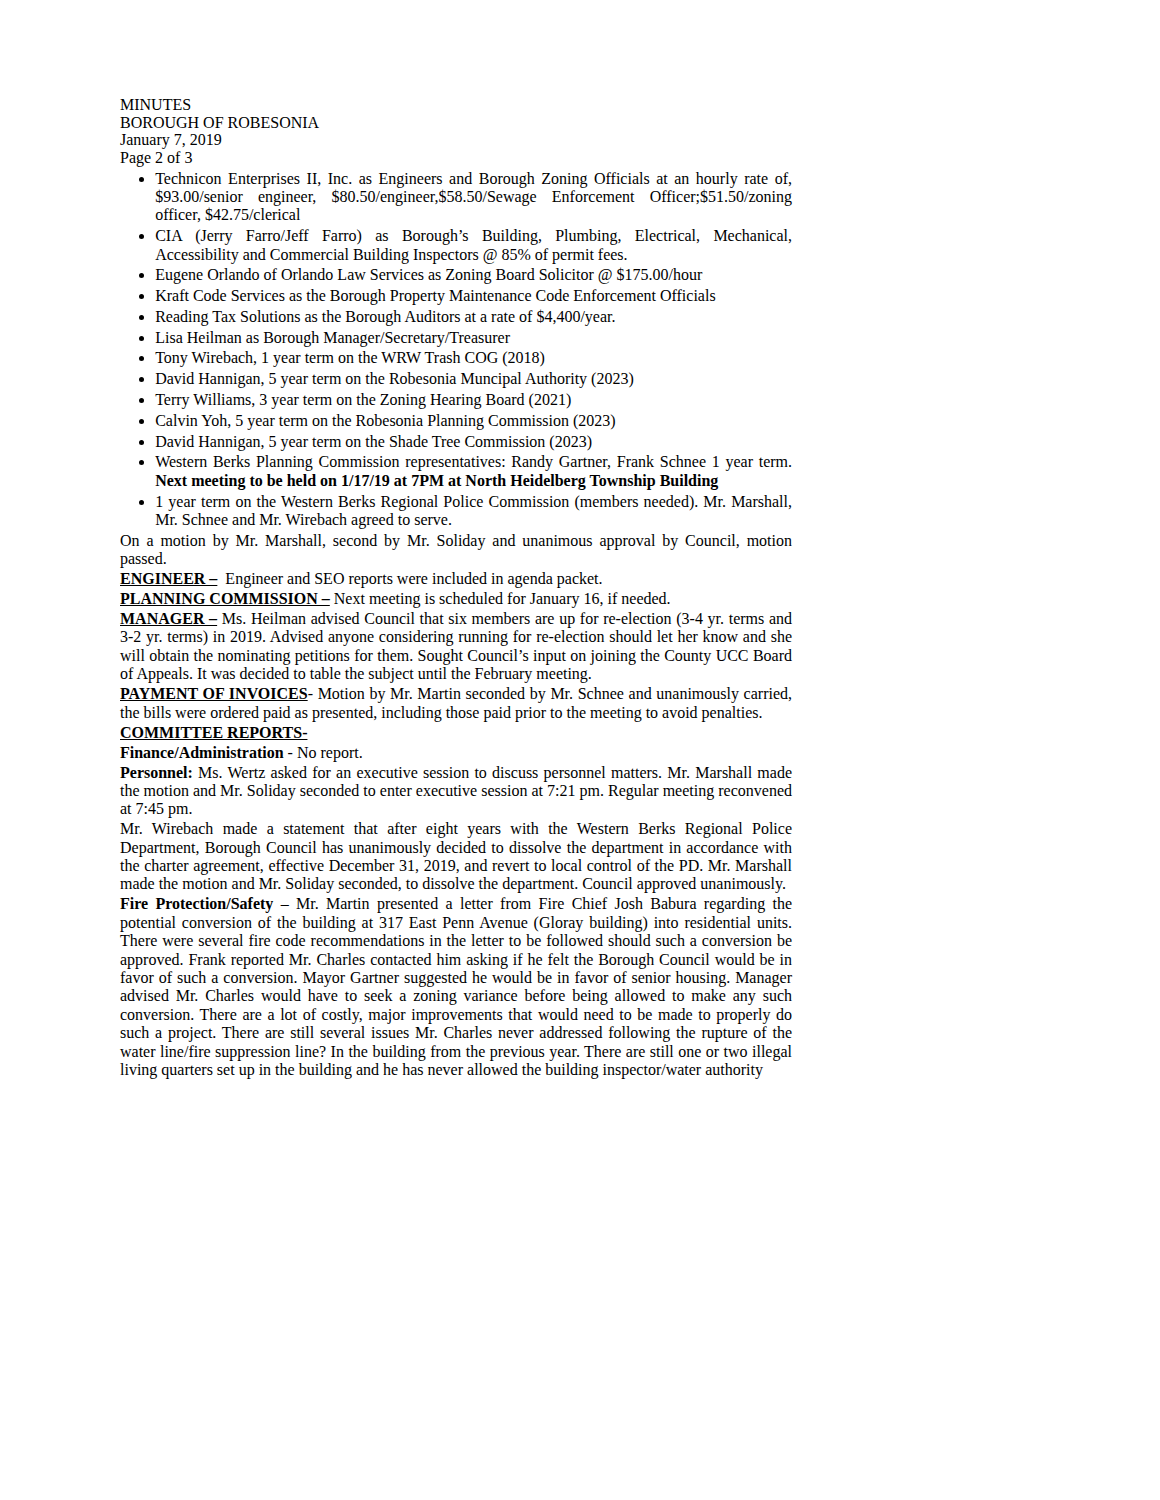MINUTES
BOROUGH OF ROBESONIA
January 7, 2019
Page 2 of 3
Technicon Enterprises II, Inc. as Engineers and Borough Zoning Officials at an hourly rate of, $93.00/senior engineer, $80.50/engineer,$58.50/Sewage Enforcement Officer;$51.50/zoning officer, $42.75/clerical
CIA (Jerry Farro/Jeff Farro) as Borough’s Building, Plumbing, Electrical, Mechanical, Accessibility and Commercial Building Inspectors @ 85% of permit fees.
Eugene Orlando of Orlando Law Services as Zoning Board Solicitor @ $175.00/hour
Kraft Code Services as the Borough Property Maintenance Code Enforcement Officials
Reading Tax Solutions as the Borough Auditors at a rate of $4,400/year.
Lisa Heilman as Borough Manager/Secretary/Treasurer
Tony Wirebach, 1 year term on the WRW Trash COG (2018)
David Hannigan, 5 year term on the Robesonia Muncipal Authority (2023)
Terry Williams, 3 year term on the Zoning Hearing Board (2021)
Calvin Yoh, 5 year term on the Robesonia Planning Commission (2023)
David Hannigan, 5 year term on the Shade Tree Commission (2023)
Western Berks Planning Commission representatives: Randy Gartner, Frank Schnee 1 year term. Next meeting to be held on 1/17/19 at 7PM at North Heidelberg Township Building
1 year term on the Western Berks Regional Police Commission (members needed). Mr. Marshall, Mr. Schnee and Mr. Wirebach agreed to serve.
On a motion by Mr. Marshall, second by Mr. Soliday and unanimous approval by Council, motion passed.
ENGINEER – Engineer and SEO reports were included in agenda packet.
PLANNING COMMISSION – Next meeting is scheduled for January 16, if needed.
MANAGER – Ms. Heilman advised Council that six members are up for re-election (3-4 yr. terms and 3-2 yr. terms) in 2019. Advised anyone considering running for re-election should let her know and she will obtain the nominating petitions for them. Sought Council’s input on joining the County UCC Board of Appeals. It was decided to table the subject until the February meeting.
PAYMENT OF INVOICES- Motion by Mr. Martin seconded by Mr. Schnee and unanimously carried, the bills were ordered paid as presented, including those paid prior to the meeting to avoid penalties.
COMMITTEE REPORTS-
Finance/Administration - No report.
Personnel: Ms. Wertz asked for an executive session to discuss personnel matters. Mr. Marshall made the motion and Mr. Soliday seconded to enter executive session at 7:21 pm. Regular meeting reconvened at 7:45 pm.
Mr. Wirebach made a statement that after eight years with the Western Berks Regional Police Department, Borough Council has unanimously decided to dissolve the department in accordance with the charter agreement, effective December 31, 2019, and revert to local control of the PD. Mr. Marshall made the motion and Mr. Soliday seconded, to dissolve the department. Council approved unanimously.
Fire Protection/Safety – Mr. Martin presented a letter from Fire Chief Josh Babura regarding the potential conversion of the building at 317 East Penn Avenue (Gloray building) into residential units. There were several fire code recommendations in the letter to be followed should such a conversion be approved. Frank reported Mr. Charles contacted him asking if he felt the Borough Council would be in favor of such a conversion. Mayor Gartner suggested he would be in favor of senior housing. Manager advised Mr. Charles would have to seek a zoning variance before being allowed to make any such conversion. There are a lot of costly, major improvements that would need to be made to properly do such a project. There are still several issues Mr. Charles never addressed following the rupture of the water line/fire suppression line? In the building from the previous year. There are still one or two illegal living quarters set up in the building and he has never allowed the building inspector/water authority